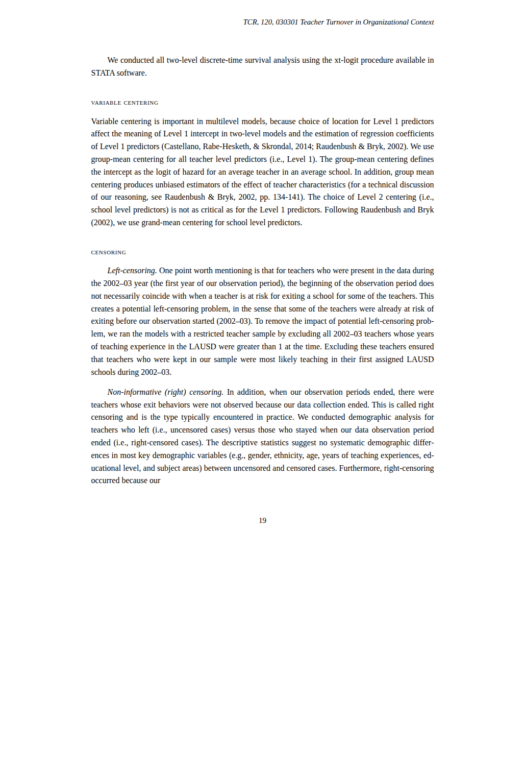TCR, 120, 030301 Teacher Turnover in Organizational Context
We conducted all two-level discrete-time survival analysis using the xt-logit procedure available in STATA software.
Variable Centering
Variable centering is important in multilevel models, because choice of location for Level 1 predictors affect the meaning of Level 1 intercept in two-level models and the estimation of regression coefficients of Level 1 predictors (Castellano, Rabe-Hesketh, & Skrondal, 2014; Raudenbush & Bryk, 2002). We use group-mean centering for all teacher level predictors (i.e., Level 1). The group-mean centering defines the intercept as the logit of hazard for an average teacher in an average school. In addition, group mean centering produces unbiased estimators of the effect of teacher characteristics (for a technical discussion of our reasoning, see Raudenbush & Bryk, 2002, pp. 134-141). The choice of Level 2 centering (i.e., school level predictors) is not as critical as for the Level 1 predictors. Following Raudenbush and Bryk (2002), we use grand-mean centering for school level predictors.
Censoring
Left-censoring. One point worth mentioning is that for teachers who were present in the data during the 2002–03 year (the first year of our observation period), the beginning of the observation period does not necessarily coincide with when a teacher is at risk for exiting a school for some of the teachers. This creates a potential left-censoring problem, in the sense that some of the teachers were already at risk of exiting before our observation started (2002–03). To remove the impact of potential left-censoring problem, we ran the models with a restricted teacher sample by excluding all 2002–03 teachers whose years of teaching experience in the LAUSD were greater than 1 at the time. Excluding these teachers ensured that teachers who were kept in our sample were most likely teaching in their first assigned LAUSD schools during 2002–03.
Non-informative (right) censoring. In addition, when our observation periods ended, there were teachers whose exit behaviors were not observed because our data collection ended. This is called right censoring and is the type typically encountered in practice. We conducted demographic analysis for teachers who left (i.e., uncensored cases) versus those who stayed when our data observation period ended (i.e., right-censored cases). The descriptive statistics suggest no systematic demographic differences in most key demographic variables (e.g., gender, ethnicity, age, years of teaching experiences, educational level, and subject areas) between uncensored and censored cases. Furthermore, right-censoring occurred because our
19